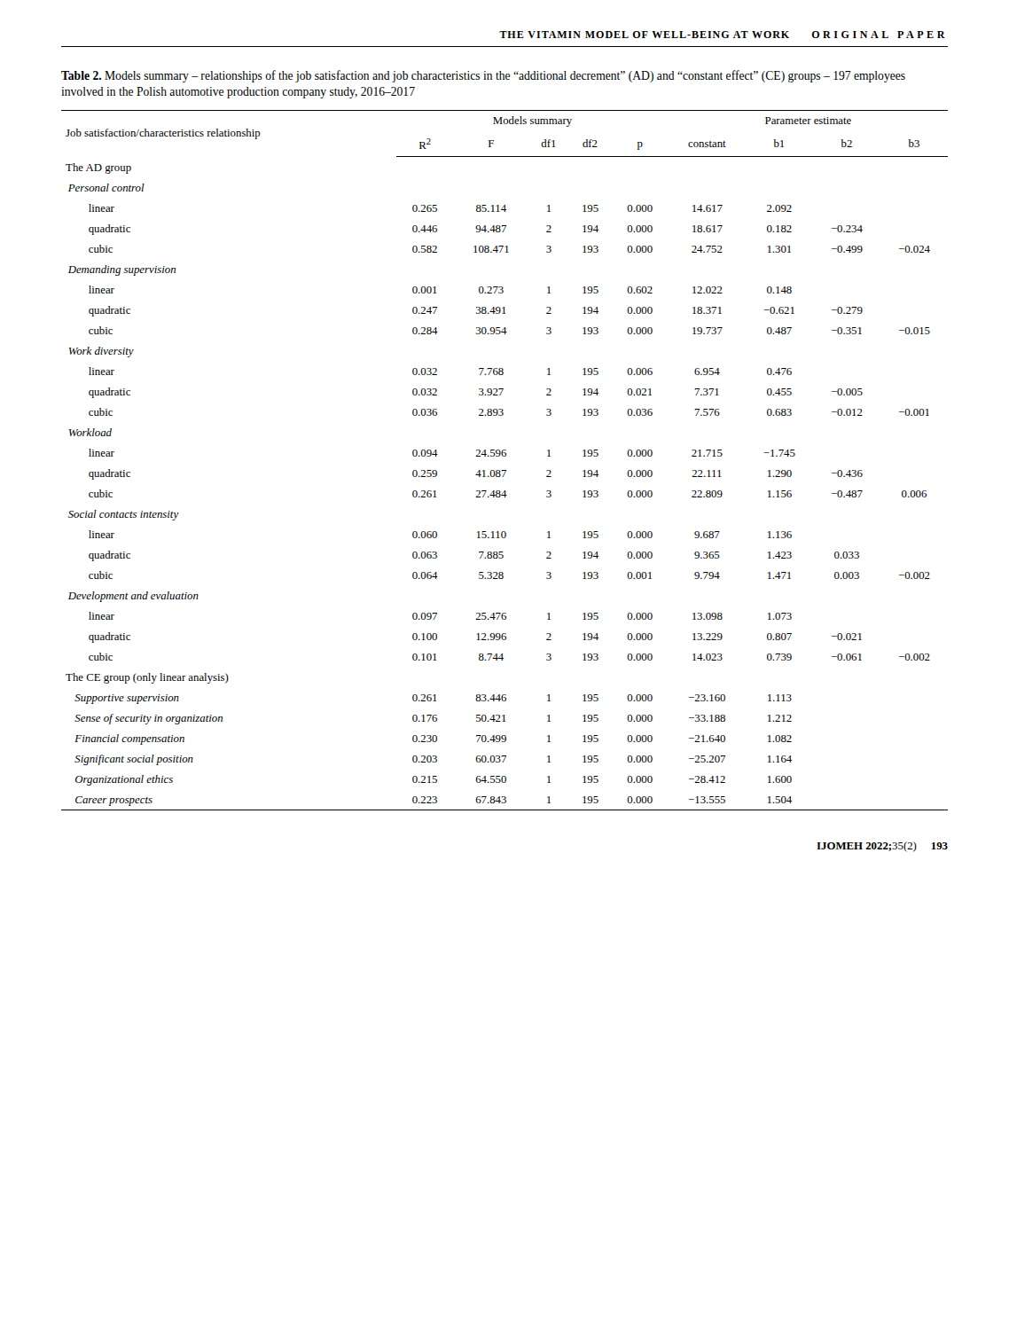The Vitamin Model of Well-Being at Work Original Paper
Table 2. Models summary – relationships of the job satisfaction and job characteristics in the “additional decrement” (AD) and “constant effect” (CE) groups – 197 employees involved in the Polish automotive production company study, 2016–2017
| Job satisfaction/characteristics relationship | Models summary | Parameter estimate |
| --- | --- | --- |
| R 2 | F | df1 | df2 | p | constant | b1 | b2 | b3 |
| The AD group |
| Personal control |
| linear | 0.265 | 85.114 | 1 | 195 | 0.000 | 14.617 | 2.092 | | |
| quadratic | 0.446 | 94.487 | 2 | 194 | 0.000 | 18.617 | 0.182 | −0.234 | |
| cubic | 0.582 | 108.471 | 3 | 193 | 0.000 | 24.752 | 1.301 | −0.499 | −0.024 |
| Demanding supervision |
| linear | 0.001 | 0.273 | 1 | 195 | 0.602 | 12.022 | 0.148 | | |
| quadratic | 0.247 | 38.491 | 2 | 194 | 0.000 | 18.371 | −0.621 | −0.279 | |
| cubic | 0.284 | 30.954 | 3 | 193 | 0.000 | 19.737 | 0.487 | −0.351 | −0.015 |
| Work diversity |
| linear | 0.032 | 7.768 | 1 | 195 | 0.006 | 6.954 | 0.476 | | |
| quadratic | 0.032 | 3.927 | 2 | 194 | 0.021 | 7.371 | 0.455 | −0.005 | |
| cubic | 0.036 | 2.893 | 3 | 193 | 0.036 | 7.576 | 0.683 | −0.012 | −0.001 |
| Workload |
| linear | 0.094 | 24.596 | 1 | 195 | 0.000 | 21.715 | −1.745 | | |
| quadratic | 0.259 | 41.087 | 2 | 194 | 0.000 | 22.111 | 1.290 | −0.436 | |
| cubic | 0.261 | 27.484 | 3 | 193 | 0.000 | 22.809 | 1.156 | −0.487 | 0.006 |
| Social contacts intensity |
| linear | 0.060 | 15.110 | 1 | 195 | 0.000 | 9.687 | 1.136 | | |
| quadratic | 0.063 | 7.885 | 2 | 194 | 0.000 | 9.365 | 1.423 | 0.033 | |
| cubic | 0.064 | 5.328 | 3 | 193 | 0.001 | 9.794 | 1.471 | 0.003 | −0.002 |
| Development and evaluation |
| linear | 0.097 | 25.476 | 1 | 195 | 0.000 | 13.098 | 1.073 | | |
| quadratic | 0.100 | 12.996 | 2 | 194 | 0.000 | 13.229 | 0.807 | −0.021 | |
| cubic | 0.101 | 8.744 | 3 | 193 | 0.000 | 14.023 | 0.739 | −0.061 | −0.002 |
| The CE group (only linear analysis) |
| Supportive supervision | 0.261 | 83.446 | 1 | 195 | 0.000 | −23.160 | 1.113 | | |
| Sense of security in organization | 0.176 | 50.421 | 1 | 195 | 0.000 | −33.188 | 1.212 | | |
| Financial compensation | 0.230 | 70.499 | 1 | 195 | 0.000 | −21.640 | 1.082 | | |
| Significant social position | 0.203 | 60.037 | 1 | 195 | 0.000 | −25.207 | 1.164 | | |
| Organizational ethics | 0.215 | 64.550 | 1 | 195 | 0.000 | −28.412 | 1.600 | | |
| Career prospects | 0.223 | 67.843 | 1 | 195 | 0.000 | −13.555 | 1.504 | | |
IJOMEH 2022; 35(2) 193